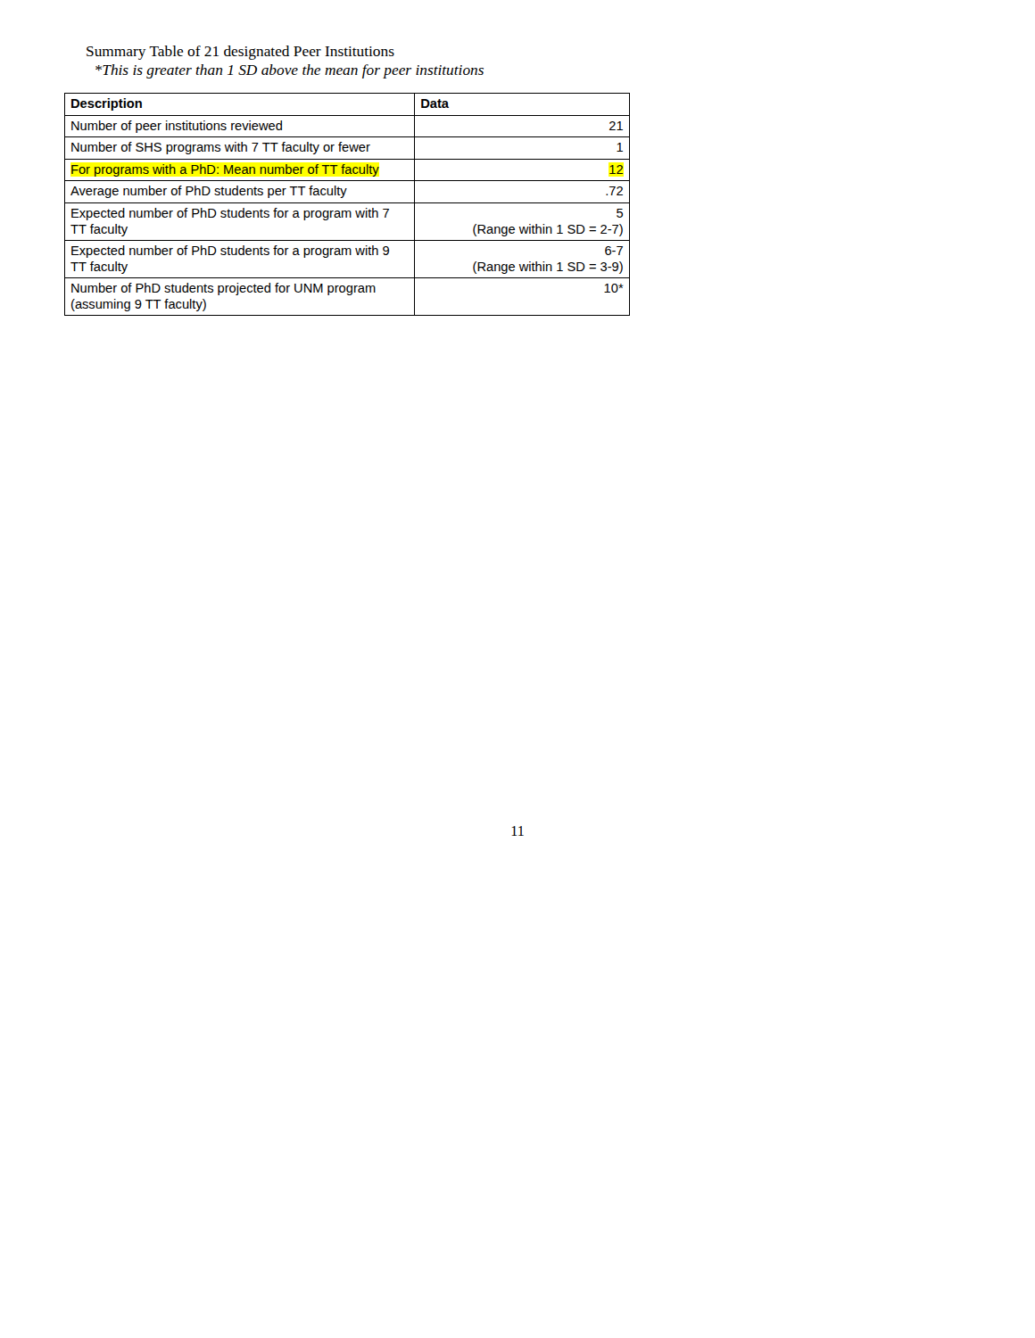Summary Table of 21 designated Peer Institutions
*This is greater than 1 SD above the mean for peer institutions
| Description | Data |
| --- | --- |
| Number of peer institutions reviewed | 21 |
| Number of SHS programs with 7 TT faculty or fewer | 1 |
| For programs with a PhD: Mean number of TT faculty | 12 |
| Average number of PhD students per TT faculty | .72 |
| Expected number of PhD students for a program with 7 TT faculty | 5 (Range within 1 SD = 2-7) |
| Expected number of PhD students for a program with 9 TT faculty | 6-7 (Range within 1 SD = 3-9) |
| Number of PhD students projected for UNM program (assuming 9 TT faculty) | 10* |
11